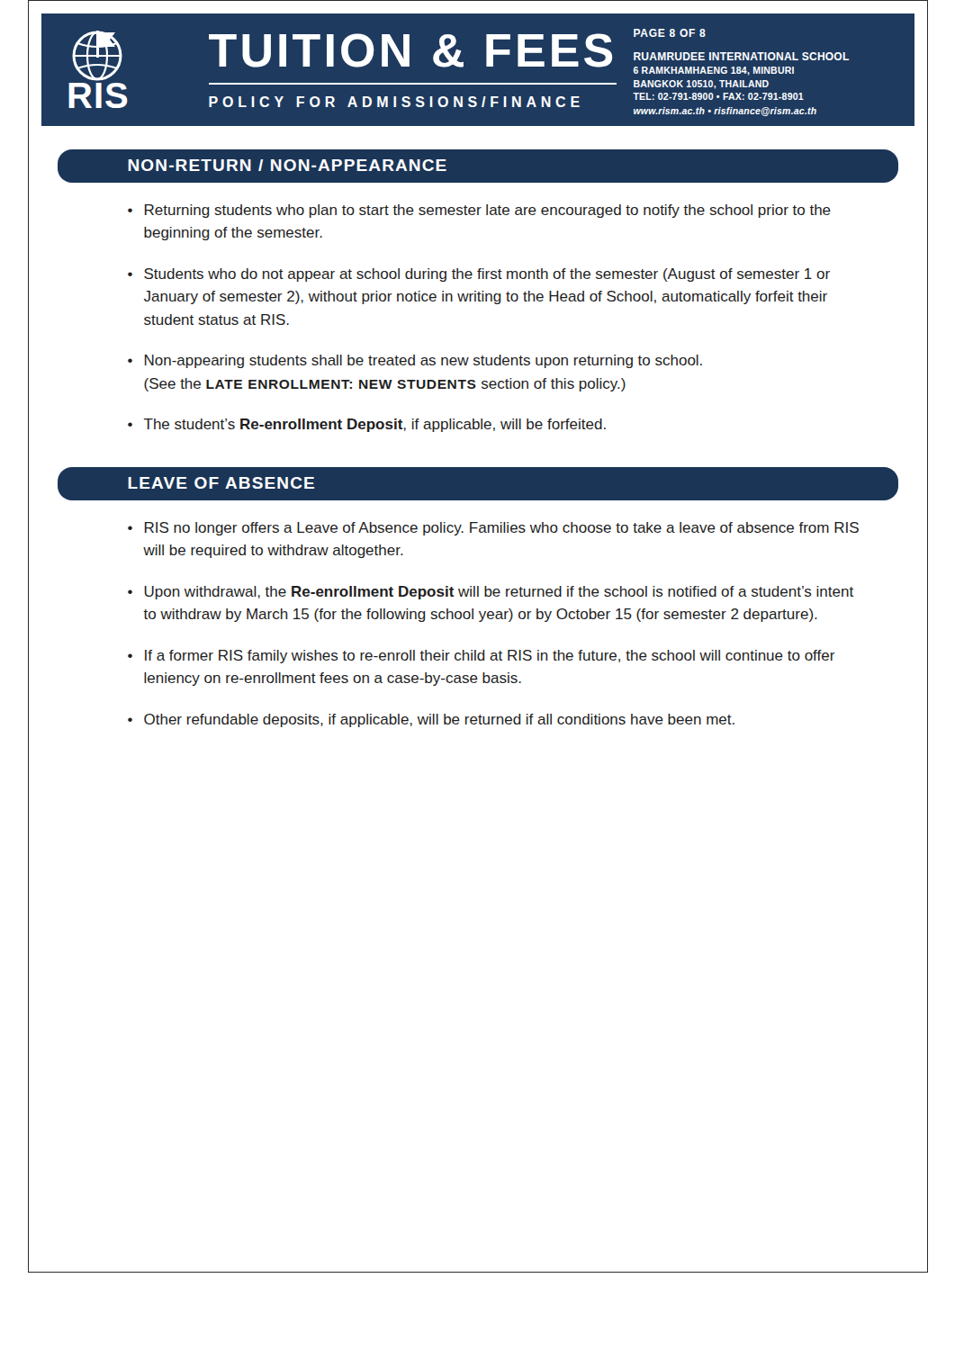RIS
TUITION & FEES
POLICY FOR ADMISSIONS/FINANCE
PAGE 8 OF 8
RUAMRUDEE INTERNATIONAL SCHOOL
6 RAMKHAMHAENG 184, MINBURI
BANGKOK 10510, THAILAND
TEL: 02-791-8900 • FAX: 02-791-8901
www.rism.ac.th • risfinance@rism.ac.th
Non-Return / Non-Appearance
Returning students who plan to start the semester late are encouraged to notify the school prior to the beginning of the semester.
Students who do not appear at school during the first month of the semester (August of semester 1 or January of semester 2), without prior notice in writing to the Head of School, automatically forfeit their student status at RIS.
Non-appearing students shall be treated as new students upon returning to school.
(See the Late Enrollment: New Students section of this policy.)
The student’s Re-enrollment Deposit, if applicable, will be forfeited.
Leave of Absence
RIS no longer offers a Leave of Absence policy. Families who choose to take a leave of absence from RIS will be required to withdraw altogether.
Upon withdrawal, the Re-enrollment Deposit will be returned if the school is notified of a student’s intent to withdraw by March 15 (for the following school year) or by October 15 (for semester 2 departure).
If a former RIS family wishes to re-enroll their child at RIS in the future, the school will continue to offer leniency on re-enrollment fees on a case-by-case basis.
Other refundable deposits, if applicable, will be returned if all conditions have been met.